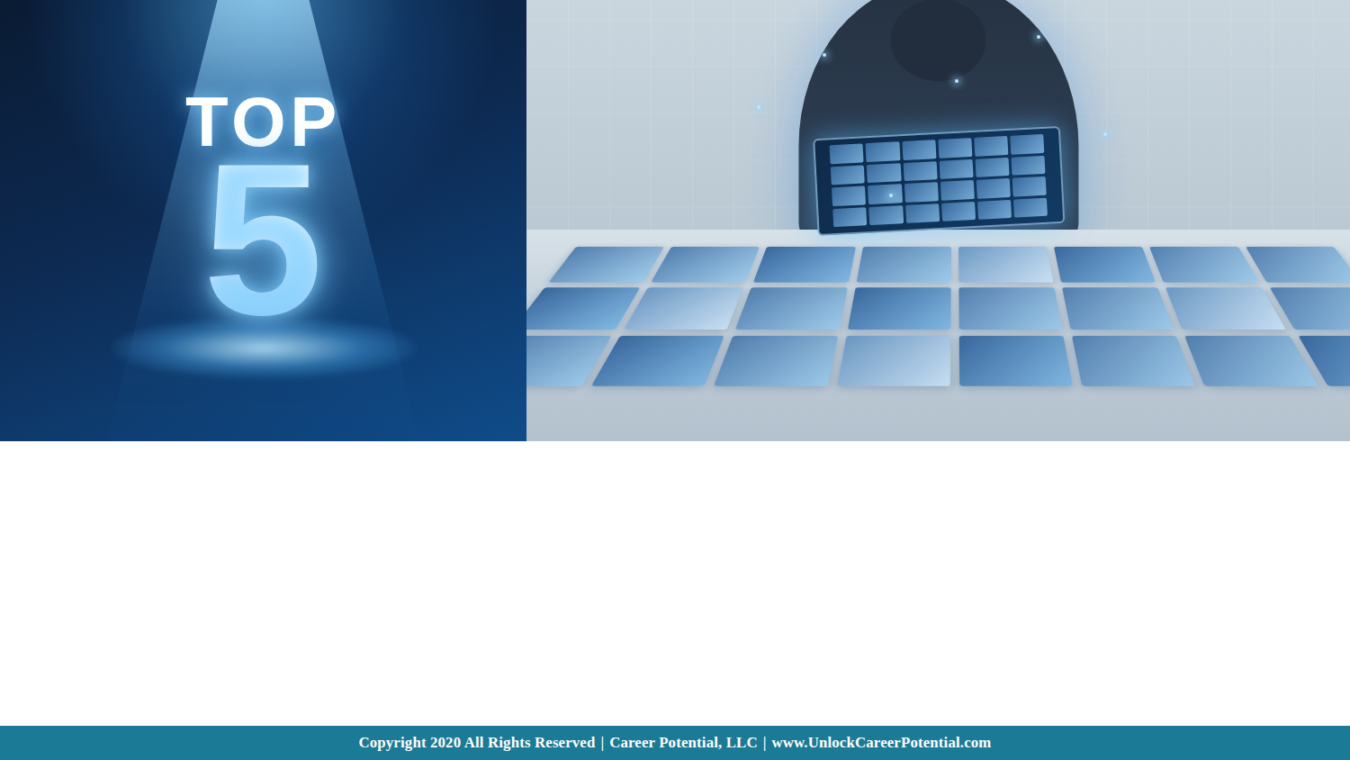TOP 5
Copyright 2020 All Rights Reserved|Career Potential, LLC|www.UnlockCareerPotential.com